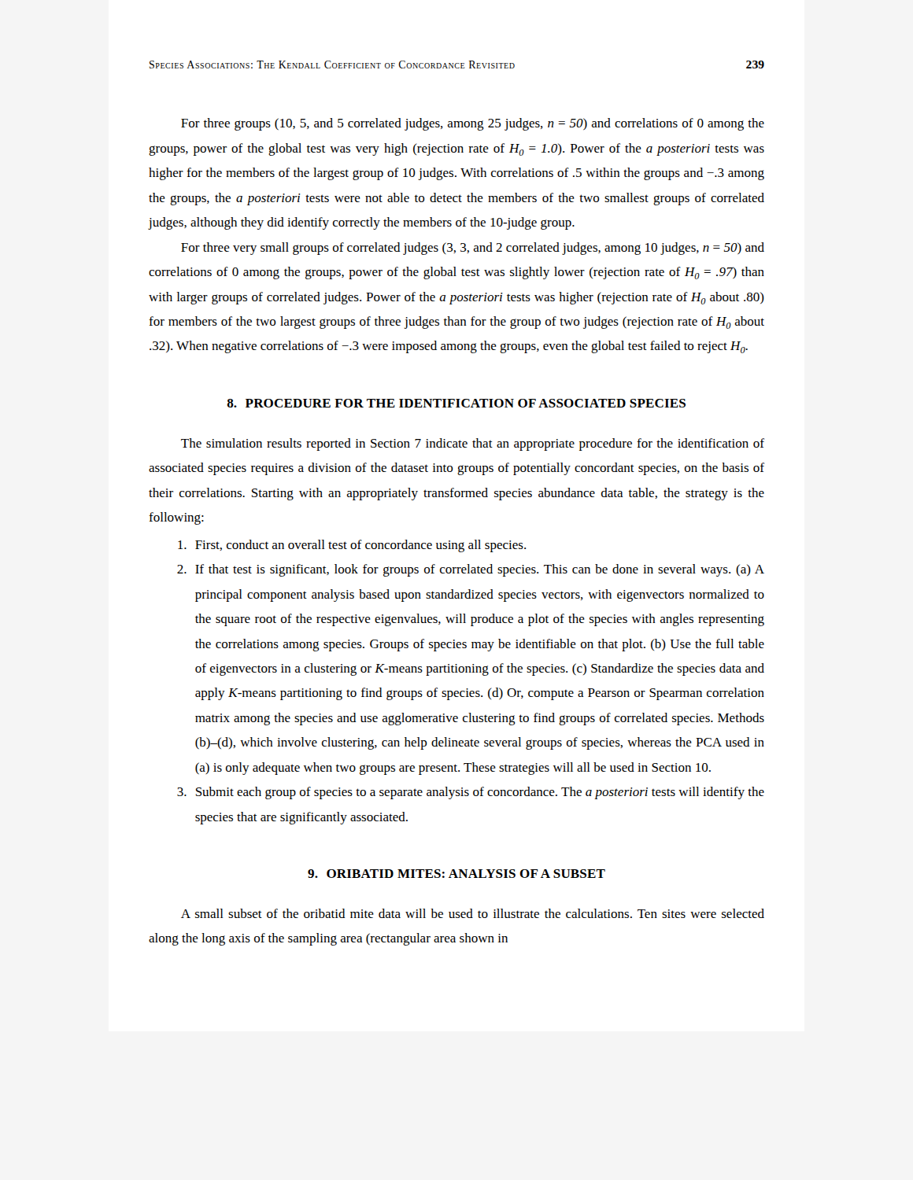Species Associations: The Kendall Coefficient of Concordance Revisited 239
For three groups (10, 5, and 5 correlated judges, among 25 judges, n = 50) and correlations of 0 among the groups, power of the global test was very high (rejection rate of H0 = 1.0). Power of the a posteriori tests was higher for the members of the largest group of 10 judges. With correlations of .5 within the groups and −.3 among the groups, the a posteriori tests were not able to detect the members of the two smallest groups of correlated judges, although they did identify correctly the members of the 10-judge group.
For three very small groups of correlated judges (3, 3, and 2 correlated judges, among 10 judges, n = 50) and correlations of 0 among the groups, power of the global test was slightly lower (rejection rate of H0 = .97) than with larger groups of correlated judges. Power of the a posteriori tests was higher (rejection rate of H0 about .80) for members of the two largest groups of three judges than for the group of two judges (rejection rate of H0 about .32). When negative correlations of −.3 were imposed among the groups, even the global test failed to reject H0.
8. Procedure for the Identification of Associated Species
The simulation results reported in Section 7 indicate that an appropriate procedure for the identification of associated species requires a division of the dataset into groups of potentially concordant species, on the basis of their correlations. Starting with an appropriately transformed species abundance data table, the strategy is the following:
First, conduct an overall test of concordance using all species.
If that test is significant, look for groups of correlated species. This can be done in several ways. (a) A principal component analysis based upon standardized species vectors, with eigenvectors normalized to the square root of the respective eigenvalues, will produce a plot of the species with angles representing the correlations among species. Groups of species may be identifiable on that plot. (b) Use the full table of eigenvectors in a clustering or K-means partitioning of the species. (c) Standardize the species data and apply K-means partitioning to find groups of species. (d) Or, compute a Pearson or Spearman correlation matrix among the species and use agglomerative clustering to find groups of correlated species. Methods (b)–(d), which involve clustering, can help delineate several groups of species, whereas the PCA used in (a) is only adequate when two groups are present. These strategies will all be used in Section 10.
Submit each group of species to a separate analysis of concordance. The a posteriori tests will identify the species that are significantly associated.
9. Oribatid Mites: Analysis of a Subset
A small subset of the oribatid mite data will be used to illustrate the calculations. Ten sites were selected along the long axis of the sampling area (rectangular area shown in